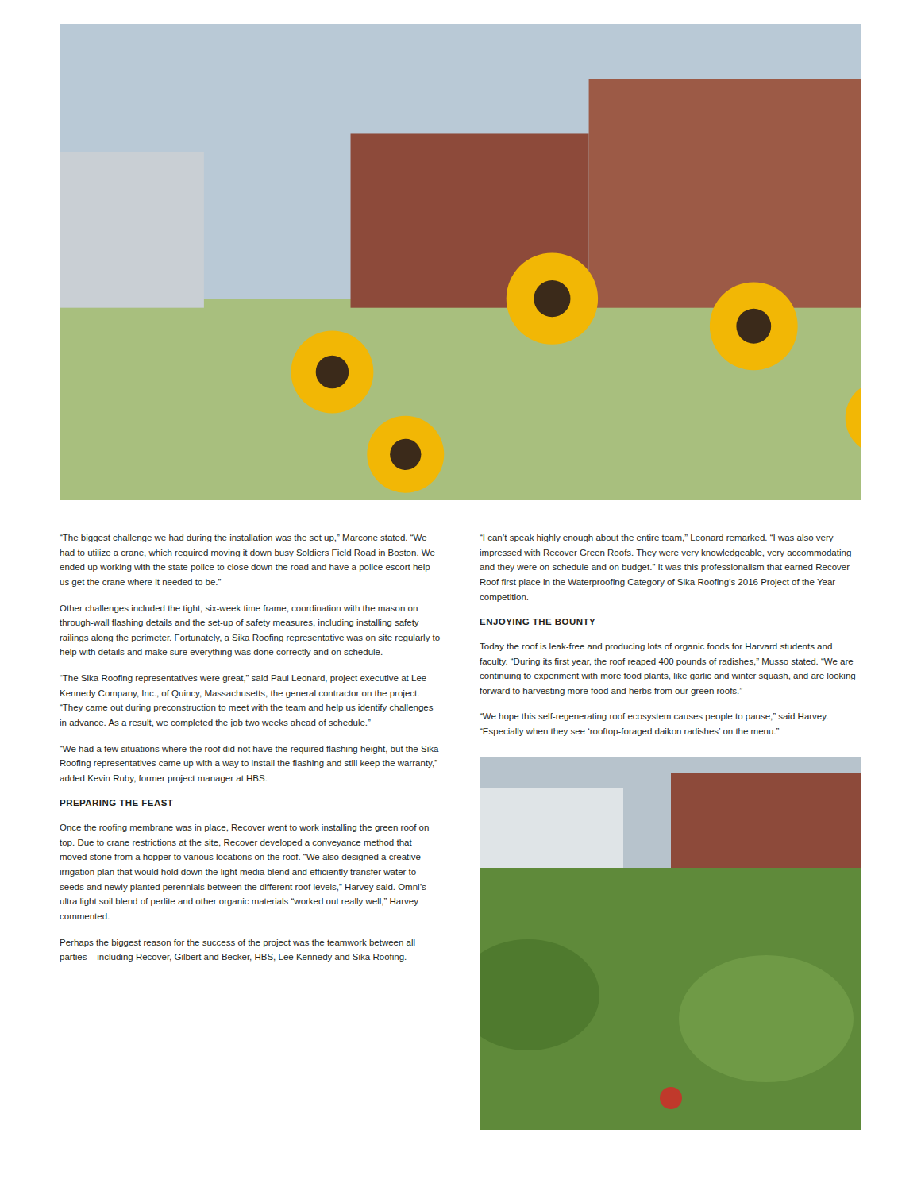“The biggest challenge we had during the installation was the set up,” Marcone stated. “We had to utilize a crane, which required moving it down busy Soldiers Field Road in Boston. We ended up working with the state police to close down the road and have a police escort help us get the crane where it needed to be.”
Other challenges included the tight, six-week time frame, coordination with the mason on through-wall flashing details and the set-up of safety measures, including installing safety railings along the perimeter. Fortunately, a Sika Roofing representative was on site regularly to help with details and make sure everything was done correctly and on schedule.
“The Sika Roofing representatives were great,” said Paul Leonard, project executive at Lee Kennedy Company, Inc., of Quincy, Massachusetts, the general contractor on the project. “They came out during preconstruction to meet with the team and help us identify challenges in advance. As a result, we completed the job two weeks ahead of schedule.”
“We had a few situations where the roof did not have the required flashing height, but the Sika Roofing representatives came up with a way to install the flashing and still keep the warranty,” added Kevin Ruby, former project manager at HBS.
Preparing the Feast
Once the roofing membrane was in place, Recover went to work installing the green roof on top. Due to crane restrictions at the site, Recover developed a conveyance method that moved stone from a hopper to various locations on the roof. “We also designed a creative irrigation plan that would hold down the light media blend and efficiently transfer water to seeds and newly planted perennials between the different roof levels,” Harvey said. Omni’s ultra light soil blend of perlite and other organic materials “worked out really well,” Harvey commented.
Perhaps the biggest reason for the success of the project was the teamwork between all parties – including Recover, Gilbert and Becker, HBS, Lee Kennedy and Sika Roofing.
“I can’t speak highly enough about the entire team,” Leonard remarked. “I was also very impressed with Recover Green Roofs. They were very knowledgeable, very accommodating and they were on schedule and on budget.” It was this professionalism that earned Recover Roof first place in the Waterproofing Category of Sika Roofing’s 2016 Project of the Year competition.
Enjoying the Bounty
Today the roof is leak-free and producing lots of organic foods for Harvard students and faculty. “During its first year, the roof reaped 400 pounds of radishes,” Musso stated. “We are continuing to experiment with more food plants, like garlic and winter squash, and are looking forward to harvesting more food and herbs from our green roofs.”
“We hope this self-regenerating roof ecosystem causes people to pause,” said Harvey. “Especially when they see ‘rooftop-foraged daikon radishes’ on the menu.”